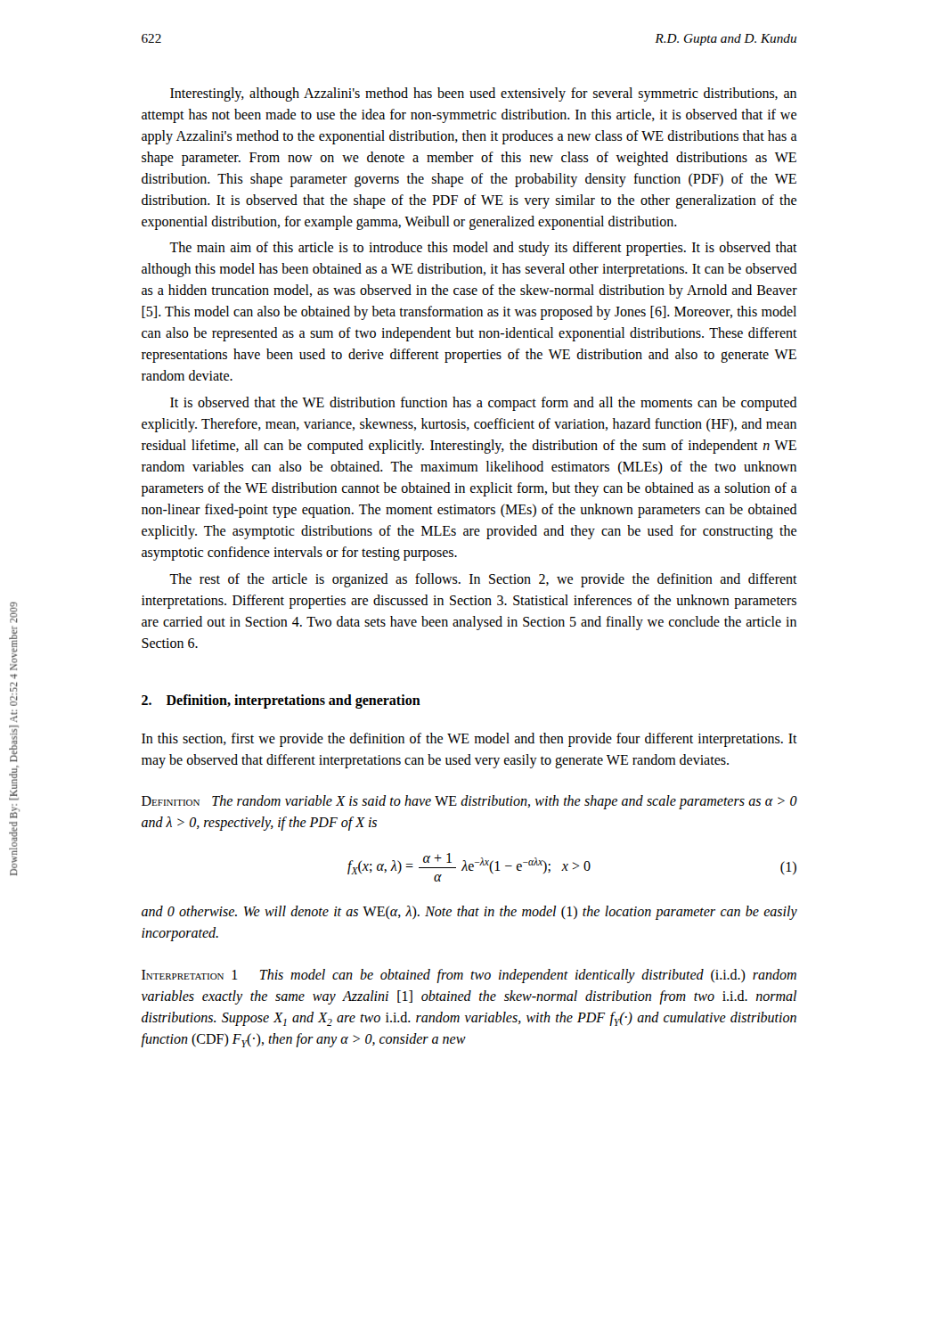Downloaded By: [Kundu, Debasis] At: 02:52 4 November 2009
622 R.D. Gupta and D. Kundu
Interestingly, although Azzalini's method has been used extensively for several symmetric distributions, an attempt has not been made to use the idea for non-symmetric distribution. In this article, it is observed that if we apply Azzalini's method to the exponential distribution, then it produces a new class of WE distributions that has a shape parameter. From now on we denote a member of this new class of weighted distributions as WE distribution. This shape parameter governs the shape of the probability density function (PDF) of the WE distribution. It is observed that the shape of the PDF of WE is very similar to the other generalization of the exponential distribution, for example gamma, Weibull or generalized exponential distribution.
The main aim of this article is to introduce this model and study its different properties. It is observed that although this model has been obtained as a WE distribution, it has several other interpretations. It can be observed as a hidden truncation model, as was observed in the case of the skew-normal distribution by Arnold and Beaver [5]. This model can also be obtained by beta transformation as it was proposed by Jones [6]. Moreover, this model can also be represented as a sum of two independent but non-identical exponential distributions. These different representations have been used to derive different properties of the WE distribution and also to generate WE random deviate.
It is observed that the WE distribution function has a compact form and all the moments can be computed explicitly. Therefore, mean, variance, skewness, kurtosis, coefficient of variation, hazard function (HF), and mean residual lifetime, all can be computed explicitly. Interestingly, the distribution of the sum of independent n WE random variables can also be obtained. The maximum likelihood estimators (MLEs) of the two unknown parameters of the WE distribution cannot be obtained in explicit form, but they can be obtained as a solution of a non-linear fixed-point type equation. The moment estimators (MEs) of the unknown parameters can be obtained explicitly. The asymptotic distributions of the MLEs are provided and they can be used for constructing the asymptotic confidence intervals or for testing purposes.
The rest of the article is organized as follows. In Section 2, we provide the definition and different interpretations. Different properties are discussed in Section 3. Statistical inferences of the unknown parameters are carried out in Section 4. Two data sets have been analysed in Section 5 and finally we conclude the article in Section 6.
2. Definition, interpretations and generation
In this section, first we provide the definition of the WE model and then provide four different interpretations. It may be observed that different interpretations can be used very easily to generate WE random deviates.
Definition The random variable X is said to have WE distribution, with the shape and scale parameters as α > 0 and λ > 0, respectively, if the PDF of X is
fX(x; α, λ) = α + 1 α λe−λx(1 − e−αλx); x > 0 (1)
and 0 otherwise. We will denote it as WE(α, λ). Note that in the model (1) the location parameter can be easily incorporated.
Interpretation 1 This model can be obtained from two independent identically distributed (i.i.d.) random variables exactly the same way Azzalini [1] obtained the skew-normal distribution from two i.i.d. normal distributions. Suppose X1 and X2 are two i.i.d. random variables, with the PDF fY(·) and cumulative distribution function (CDF) FY(·), then for any α > 0, consider a new